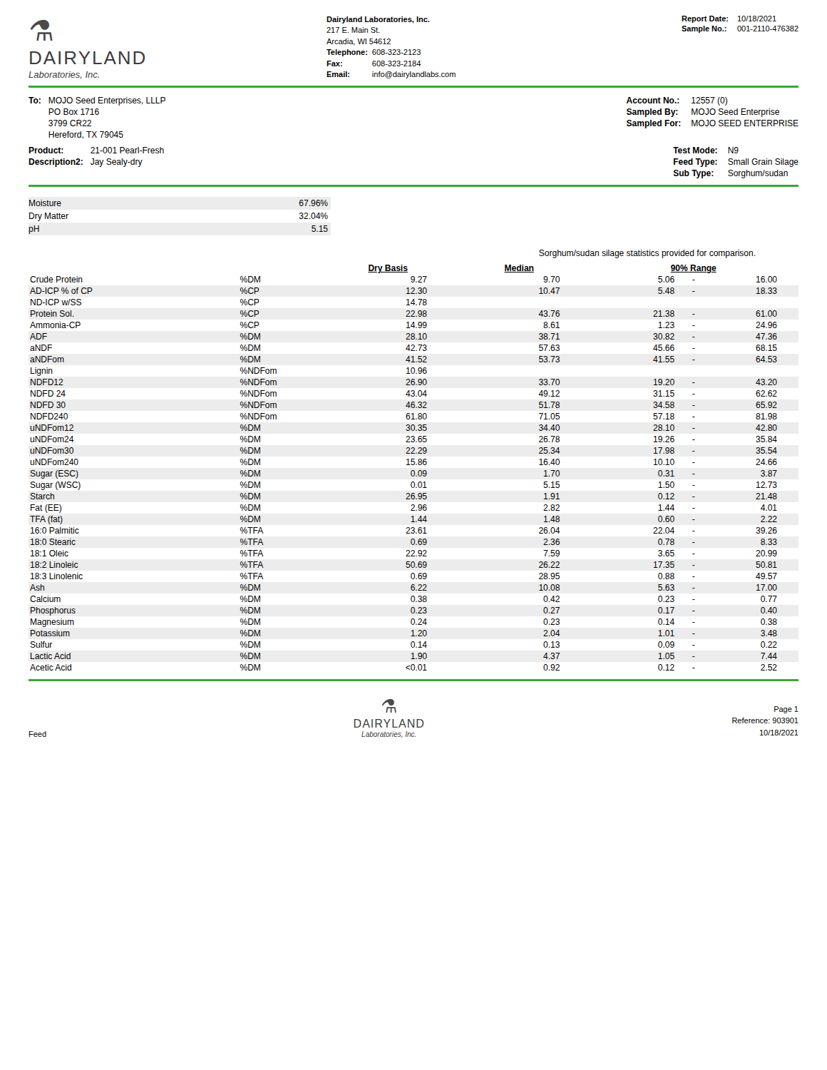⚗
DAIRYLAND
Laboratories, Inc.
Dairyland Laboratories, Inc.
217 E. Main St.
Arcadia, WI 54612
| Telephone: | 608-323-2123 |
| Fax: | 608-323-2184 |
| Email: | info@dairylandlabs.com |
| Report Date: | 10/18/2021 |
| Sample No.: | 001-2110-476382 |
| To: | MOJO Seed Enterprises, LLLP |
| | PO Box 1716 |
| | 3799 CR22 |
| | Hereford, TX 79045 |
| Account No.: | 12557 (0) |
| Sampled By: | MOJO Seed Enterprise |
| Sampled For: | MOJO SEED ENTERPRISE |
| Product: | 21-001 Pearl-Fresh |
| Description2: | Jay Sealy-dry |
| Test Mode: | N9 |
| Feed Type: | Small Grain Silage |
| Sub Type: | Sorghum/sudan |
| Moisture | 67.96% |
| Dry Matter | 32.04% |
| pH | 5.15 |
Sorghum/sudan silage statistics provided for comparison.
| | | Dry Basis | Median | 90% Range |
| --- | --- | --- | --- | --- |
| Crude Protein | %DM | 9.27 | 9.70 | 5.06 | - | 16.00 |
| AD-ICP % of CP | %CP | 12.30 | 10.47 | 5.48 | - | 18.33 |
| ND-ICP w/SS | %CP | 14.78 | | | | |
| Protein Sol. | %CP | 22.98 | 43.76 | 21.38 | - | 61.00 |
| Ammonia-CP | %CP | 14.99 | 8.61 | 1.23 | - | 24.96 |
| ADF | %DM | 28.10 | 38.71 | 30.82 | - | 47.36 |
| aNDF | %DM | 42.73 | 57.63 | 45.66 | - | 68.15 |
| aNDFom | %DM | 41.52 | 53.73 | 41.55 | - | 64.53 |
| Lignin | %NDFom | 10.96 | | | | |
| NDFD12 | %NDFom | 26.90 | 33.70 | 19.20 | - | 43.20 |
| NDFD 24 | %NDFom | 43.04 | 49.12 | 31.15 | - | 62.62 |
| NDFD 30 | %NDFom | 46.32 | 51.78 | 34.58 | - | 65.92 |
| NDFD240 | %NDFom | 61.80 | 71.05 | 57.18 | - | 81.98 |
| uNDFom12 | %DM | 30.35 | 34.40 | 28.10 | - | 42.80 |
| uNDFom24 | %DM | 23.65 | 26.78 | 19.26 | - | 35.84 |
| uNDFom30 | %DM | 22.29 | 25.34 | 17.98 | - | 35.54 |
| uNDFom240 | %DM | 15.86 | 16.40 | 10.10 | - | 24.66 |
| Sugar (ESC) | %DM | 0.09 | 1.70 | 0.31 | - | 3.87 |
| Sugar (WSC) | %DM | 0.01 | 5.15 | 1.50 | - | 12.73 |
| Starch | %DM | 26.95 | 1.91 | 0.12 | - | 21.48 |
| Fat (EE) | %DM | 2.96 | 2.82 | 1.44 | - | 4.01 |
| TFA (fat) | %DM | 1.44 | 1.48 | 0.60 | - | 2.22 |
| 16:0 Palmitic | %TFA | 23.61 | 26.04 | 22.04 | - | 39.26 |
| 18:0 Stearic | %TFA | 0.69 | 2.36 | 0.78 | - | 8.33 |
| 18:1 Oleic | %TFA | 22.92 | 7.59 | 3.65 | - | 20.99 |
| 18:2 Linoleic | %TFA | 50.69 | 26.22 | 17.35 | - | 50.81 |
| 18:3 Linolenic | %TFA | 0.69 | 28.95 | 0.88 | - | 49.57 |
| Ash | %DM | 6.22 | 10.08 | 5.63 | - | 17.00 |
| Calcium | %DM | 0.38 | 0.42 | 0.23 | - | 0.77 |
| Phosphorus | %DM | 0.23 | 0.27 | 0.17 | - | 0.40 |
| Magnesium | %DM | 0.24 | 0.23 | 0.14 | - | 0.38 |
| Potassium | %DM | 1.20 | 2.04 | 1.01 | - | 3.48 |
| Sulfur | %DM | 0.14 | 0.13 | 0.09 | - | 0.22 |
| Lactic Acid | %DM | 1.90 | 4.37 | 1.05 | - | 7.44 |
| Acetic Acid | %DM | <0.01 | 0.92 | 0.12 | - | 2.52 |
Feed
⚗
DAIRYLAND
Laboratories, Inc.
Page 1
Reference: 903901
10/18/2021